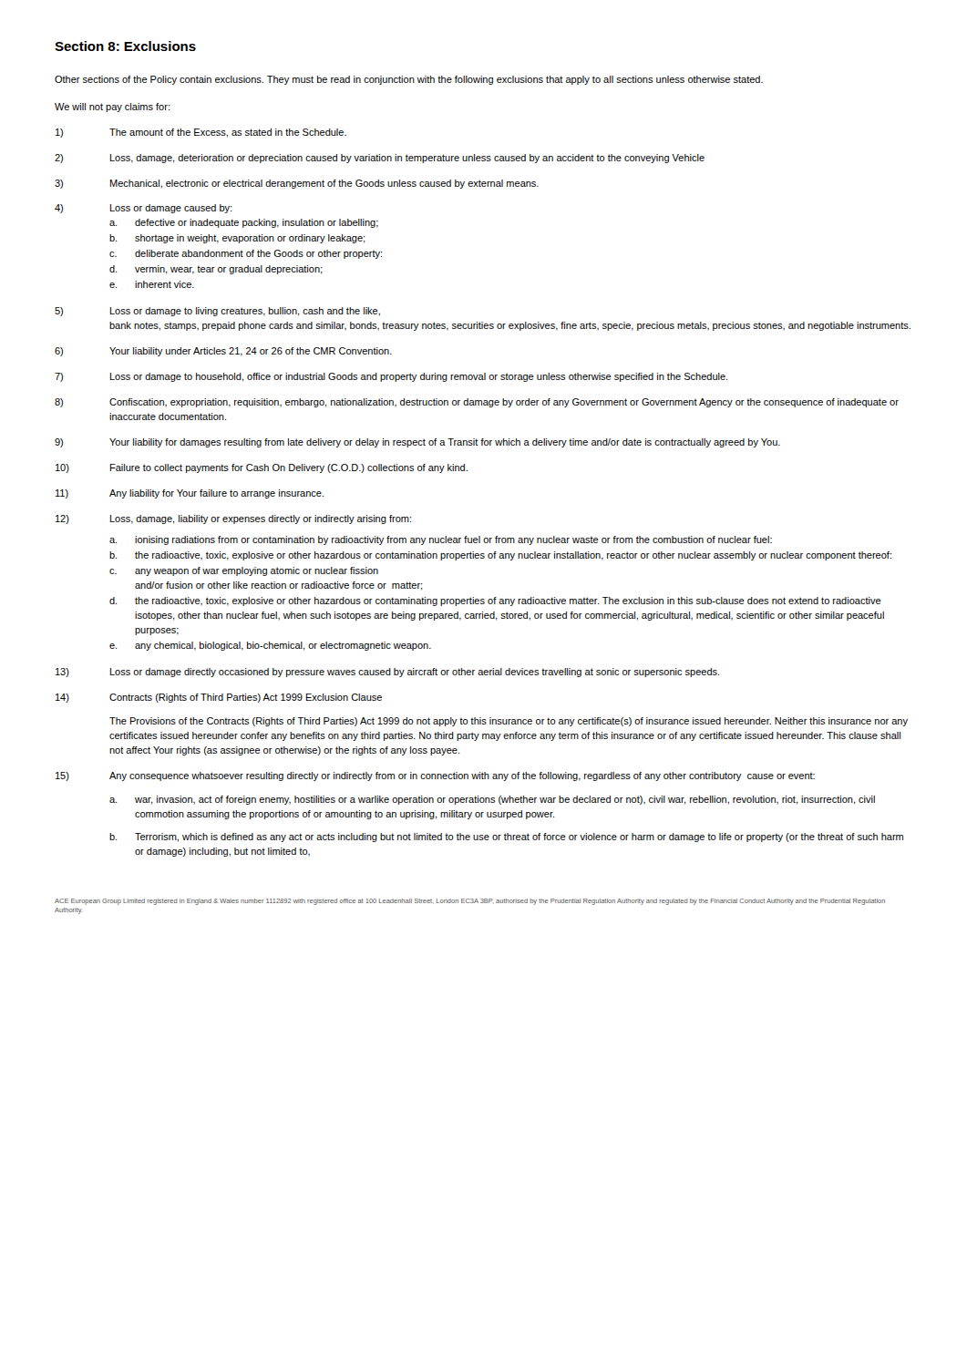Section 8: Exclusions
Other sections of the Policy contain exclusions. They must be read in conjunction with the following exclusions that apply to all sections unless otherwise stated.
We will not pay claims for:
1)
The amount of the Excess, as stated in the Schedule.
2)
Loss, damage, deterioration or depreciation caused by variation in temperature unless caused by an accident to the conveying Vehicle
3)
Mechanical, electronic or electrical derangement of the Goods unless caused by external means.
4)
Loss or damage caused by:
a.
defective or inadequate packing, insulation or labelling;
b.
shortage in weight, evaporation or ordinary leakage;
c.
deliberate abandonment of the Goods or other property:
d.
vermin, wear, tear or gradual depreciation;
e.
inherent vice.
5)
Loss or damage to living creatures, bullion, cash and the like,
bank notes, stamps, prepaid phone cards and similar, bonds, treasury notes, securities or explosives, fine arts, specie, precious metals, precious stones, and negotiable instruments.
6)
Your liability under Articles 21, 24 or 26 of the CMR Convention.
7)
Loss or damage to household, office or industrial Goods and property during removal or storage unless otherwise specified in the Schedule.
8)
Confiscation, expropriation, requisition, embargo, nationalization, destruction or damage by order of any Government or Government Agency or the consequence of inadequate or inaccurate documentation.
9)
Your liability for damages resulting from late delivery or delay in respect of a Transit for which a delivery time and/or date is contractually agreed by You.
10)
Failure to collect payments for Cash On Delivery (C.O.D.) collections of any kind.
11)
Any liability for Your failure to arrange insurance.
12)
Loss, damage, liability or expenses directly or indirectly arising from:
a.
ionising radiations from or contamination by radioactivity from any nuclear fuel or from any nuclear waste or from the combustion of nuclear fuel:
b.
the radioactive, toxic, explosive or other hazardous or contamination properties of any nuclear installation, reactor or other nuclear assembly or nuclear component thereof:
c.
any weapon of war employing atomic or nuclear fission
and/or fusion or other like reaction or radioactive force or matter;
d.
the radioactive, toxic, explosive or other hazardous or contaminating properties of any radioactive matter. The exclusion in this sub-clause does not extend to radioactive isotopes, other than nuclear fuel, when such isotopes are being prepared, carried, stored, or used for commercial, agricultural, medical, scientific or other similar peaceful purposes;
e.
any chemical, biological, bio-chemical, or electromagnetic weapon.
13)
Loss or damage directly occasioned by pressure waves caused by aircraft or other aerial devices travelling at sonic or supersonic speeds.
14)
Contracts (Rights of Third Parties) Act 1999 Exclusion Clause
The Provisions of the Contracts (Rights of Third Parties) Act 1999 do not apply to this insurance or to any certificate(s) of insurance issued hereunder. Neither this insurance nor any certificates issued hereunder confer any benefits on any third parties. No third party may enforce any term of this insurance or of any certificate issued hereunder. This clause shall not affect Your rights (as assignee or otherwise) or the rights of any loss payee.
15)
Any consequence whatsoever resulting directly or indirectly from or in connection with any of the following, regardless of any other contributory cause or event:
a.
war, invasion, act of foreign enemy, hostilities or a warlike operation or operations (whether war be declared or not), civil war, rebellion, revolution, riot, insurrection, civil commotion assuming the proportions of or amounting to an uprising, military or usurped power.
b.
Terrorism, which is defined as any act or acts including but not limited to the use or threat of force or violence or harm or damage to life or property (or the threat of such harm or damage) including, but not limited to,
ACE European Group Limited registered in England & Wales number 1112892 with registered office at 100 Leadenhall Street, London EC3A 3BP, authorised by the Prudential Regulation Authority and regulated by the Financial Conduct Authority and the Prudential Regulation Authority.